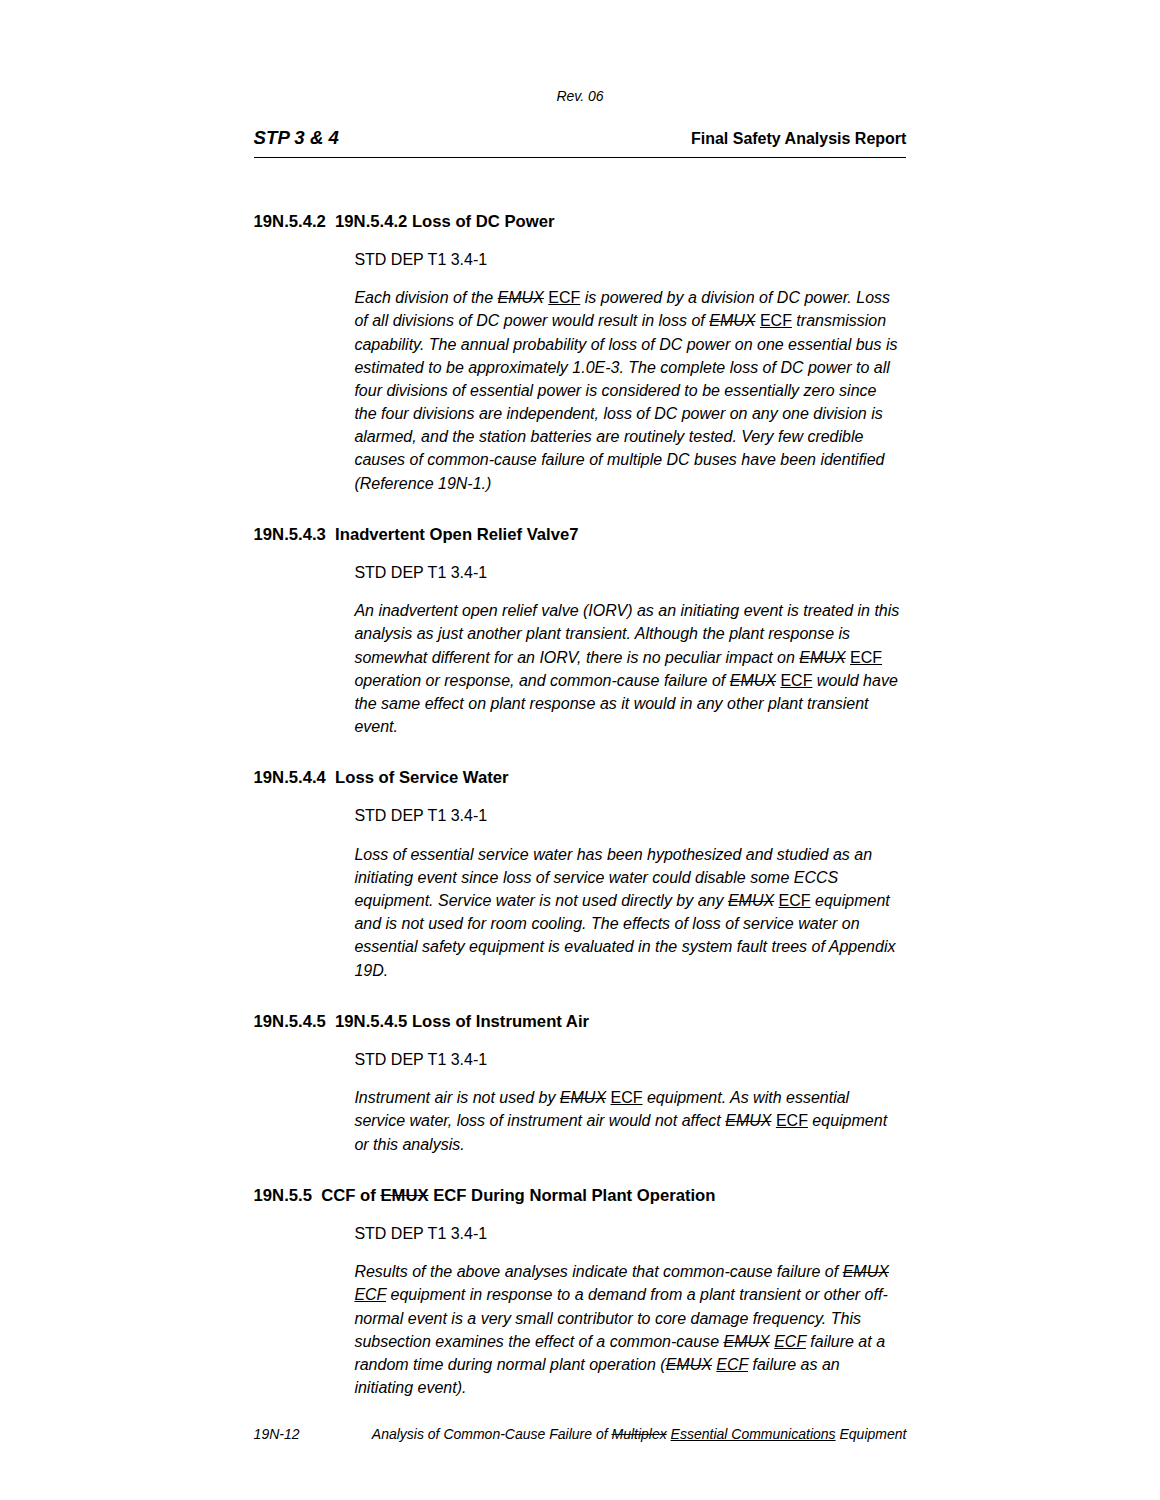Rev. 06
STP 3 & 4
Final Safety Analysis Report
19N.5.4.2 19N.5.4.2 Loss of DC Power
STD DEP T1 3.4-1
Each division of the EMUX ECF is powered by a division of DC power. Loss of all divisions of DC power would result in loss of EMUX ECF transmission capability. The annual probability of loss of DC power on one essential bus is estimated to be approximately 1.0E-3. The complete loss of DC power to all four divisions of essential power is considered to be essentially zero since the four divisions are independent, loss of DC power on any one division is alarmed, and the station batteries are routinely tested. Very few credible causes of common-cause failure of multiple DC buses have been identified (Reference 19N-1.)
19N.5.4.3 Inadvertent Open Relief Valve7
STD DEP T1 3.4-1
An inadvertent open relief valve (IORV) as an initiating event is treated in this analysis as just another plant transient. Although the plant response is somewhat different for an IORV, there is no peculiar impact on EMUX ECF operation or response, and common-cause failure of EMUX ECF would have the same effect on plant response as it would in any other plant transient event.
19N.5.4.4 Loss of Service Water
STD DEP T1 3.4-1
Loss of essential service water has been hypothesized and studied as an initiating event since loss of service water could disable some ECCS equipment. Service water is not used directly by any EMUX ECF equipment and is not used for room cooling. The effects of loss of service water on essential safety equipment is evaluated in the system fault trees of Appendix 19D.
19N.5.4.5 19N.5.4.5 Loss of Instrument Air
STD DEP T1 3.4-1
Instrument air is not used by EMUX ECF equipment. As with essential service water, loss of instrument air would not affect EMUX ECF equipment or this analysis.
19N.5.5 CCF of EMUX ECF During Normal Plant Operation
STD DEP T1 3.4-1
Results of the above analyses indicate that common-cause failure of EMUX ECF equipment in response to a demand from a plant transient or other off-normal event is a very small contributor to core damage frequency. This subsection examines the effect of a common-cause EMUX ECF failure at a random time during normal plant operation (EMUX ECF failure as an initiating event).
19N-12
Analysis of Common-Cause Failure of Multiplex Essential Communications Equipment